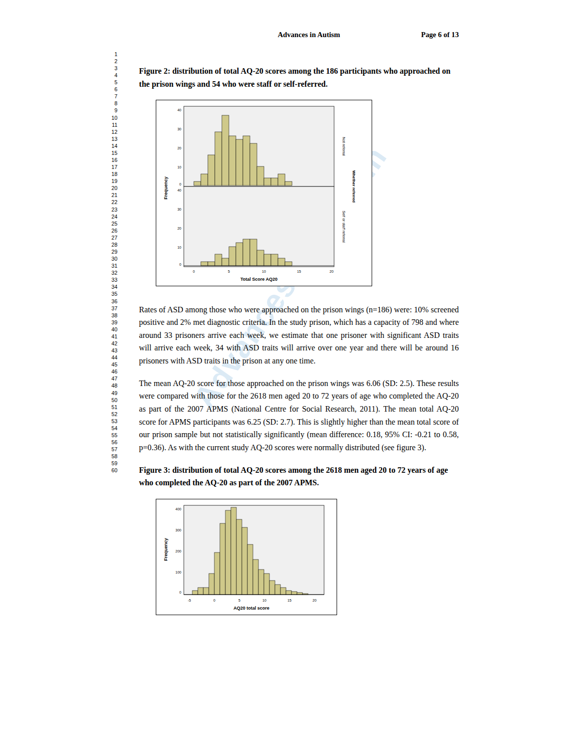1
2
3
4
5
6
7
8
9
10
11
12
13
14
15
16
17
18
19
20
21
22
23
24
25
26
27
28
29
30
31
32
33
34
35
36
37
38
39
40
41
42
43
44
45
46
47
48
49
50
51
52
53
54
55
56
57
58
59
60
Advances in Autism
Advances in Autism
Page 6 of 13
Figure 2: distribution of total AQ-20 scores among the 186 participants who approached on the prison wings and 54 who were staff or self-referred.
40 30 20 10 0 40 30 20 10 0 Frequency 0 5 10 15 20 Total Score AQ20 Not referral Self or staff referral Whether referred
Rates of ASD among those who were approached on the prison wings (n=186) were: 10% screened positive and 2% met diagnostic criteria. In the study prison, which has a capacity of 798 and where around 33 prisoners arrive each week, we estimate that one prisoner with significant ASD traits will arrive each week, 34 with ASD traits will arrive over one year and there will be around 16 prisoners with ASD traits in the prison at any one time.
The mean AQ-20 score for those approached on the prison wings was 6.06 (SD: 2.5). These results were compared with those for the 2618 men aged 20 to 72 years of age who completed the AQ-20 as part of the 2007 APMS (National Centre for Social Research, 2011). The mean total AQ-20 score for APMS participants was 6.25 (SD: 2.7). This is slightly higher than the mean total score of our prison sample but not statistically significantly (mean difference: 0.18, 95% CI: -0.21 to 0.58, p=0.36). As with the current study AQ-20 scores were normally distributed (see figure 3).
Figure 3: distribution of total AQ-20 scores among the 2618 men aged 20 to 72 years of age who completed the AQ-20 as part of the 2007 APMS.
400 300 200 100 0 Frequency -5 0 5 10 15 20 AQ20 total score